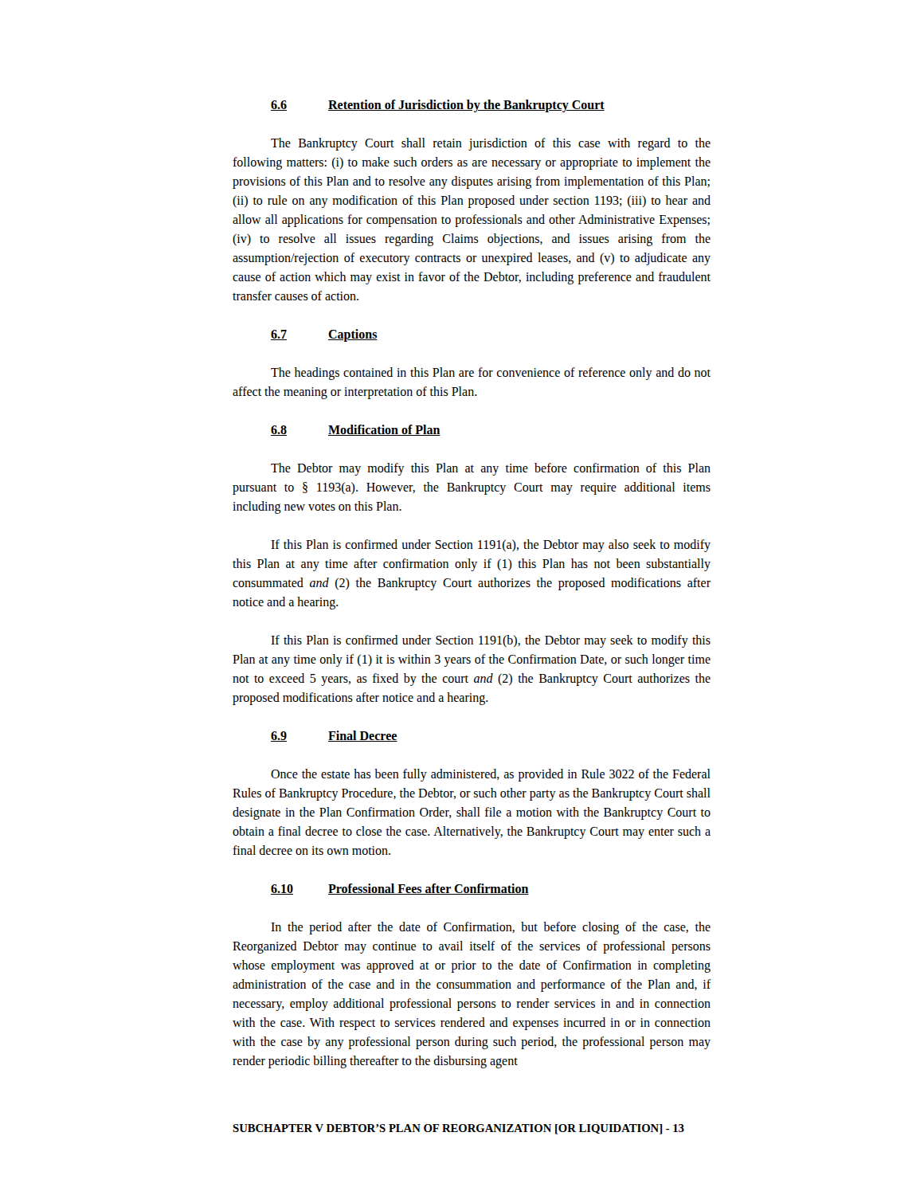6.6 Retention of Jurisdiction by the Bankruptcy Court
The Bankruptcy Court shall retain jurisdiction of this case with regard to the following matters: (i) to make such orders as are necessary or appropriate to implement the provisions of this Plan and to resolve any disputes arising from implementation of this Plan; (ii) to rule on any modification of this Plan proposed under section 1193; (iii) to hear and allow all applications for compensation to professionals and other Administrative Expenses; (iv) to resolve all issues regarding Claims objections, and issues arising from the assumption/rejection of executory contracts or unexpired leases, and (v) to adjudicate any cause of action which may exist in favor of the Debtor, including preference and fraudulent transfer causes of action.
6.7 Captions
The headings contained in this Plan are for convenience of reference only and do not affect the meaning or interpretation of this Plan.
6.8 Modification of Plan
The Debtor may modify this Plan at any time before confirmation of this Plan pursuant to § 1193(a). However, the Bankruptcy Court may require additional items including new votes on this Plan.
If this Plan is confirmed under Section 1191(a), the Debtor may also seek to modify this Plan at any time after confirmation only if (1) this Plan has not been substantially consummated and (2) the Bankruptcy Court authorizes the proposed modifications after notice and a hearing.
If this Plan is confirmed under Section 1191(b), the Debtor may seek to modify this Plan at any time only if (1) it is within 3 years of the Confirmation Date, or such longer time not to exceed 5 years, as fixed by the court and (2) the Bankruptcy Court authorizes the proposed modifications after notice and a hearing.
6.9 Final Decree
Once the estate has been fully administered, as provided in Rule 3022 of the Federal Rules of Bankruptcy Procedure, the Debtor, or such other party as the Bankruptcy Court shall designate in the Plan Confirmation Order, shall file a motion with the Bankruptcy Court to obtain a final decree to close the case. Alternatively, the Bankruptcy Court may enter such a final decree on its own motion.
6.10 Professional Fees after Confirmation
In the period after the date of Confirmation, but before closing of the case, the Reorganized Debtor may continue to avail itself of the services of professional persons whose employment was approved at or prior to the date of Confirmation in completing administration of the case and in the consummation and performance of the Plan and, if necessary, employ additional professional persons to render services in and in connection with the case. With respect to services rendered and expenses incurred in or in connection with the case by any professional person during such period, the professional person may render periodic billing thereafter to the disbursing agent
SUBCHAPTER V DEBTOR’S PLAN OF REORGANIZATION [OR LIQUIDATION] - 13